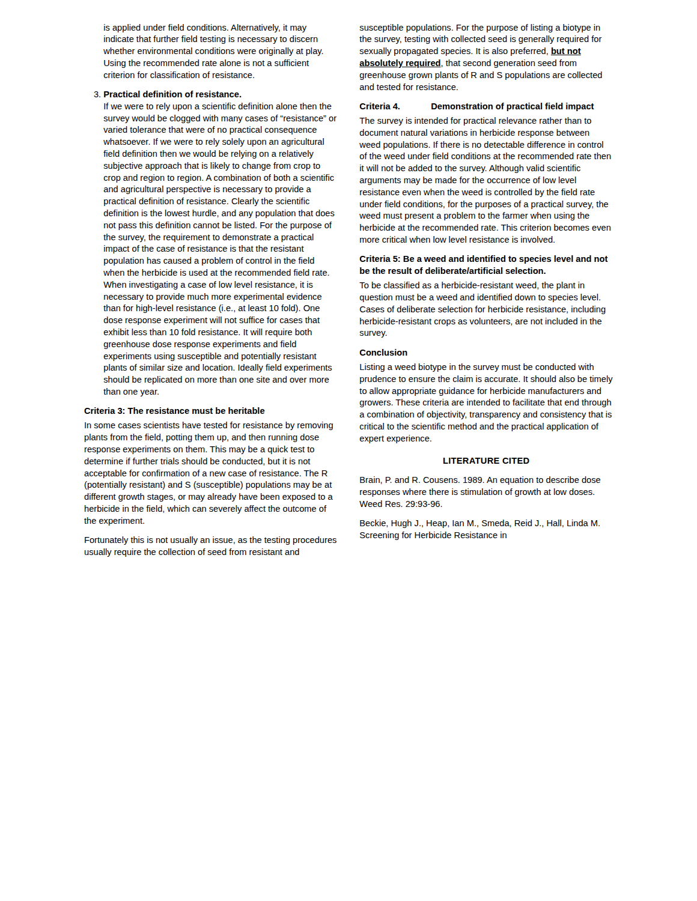is applied under field conditions. Alternatively, it may indicate that further field testing is necessary to discern whether environmental conditions were originally at play. Using the recommended rate alone is not a sufficient criterion for classification of resistance.
Practical definition of resistance. If we were to rely upon a scientific definition alone then the survey would be clogged with many cases of “resistance” or varied tolerance that were of no practical consequence whatsoever. If we were to rely solely upon an agricultural field definition then we would be relying on a relatively subjective approach that is likely to change from crop to crop and region to region. A combination of both a scientific and agricultural perspective is necessary to provide a practical definition of resistance. Clearly the scientific definition is the lowest hurdle, and any population that does not pass this definition cannot be listed. For the purpose of the survey, the requirement to demonstrate a practical impact of the case of resistance is that the resistant population has caused a problem of control in the field when the herbicide is used at the recommended field rate. When investigating a case of low level resistance, it is necessary to provide much more experimental evidence than for high-level resistance (i.e., at least 10 fold). One dose response experiment will not suffice for cases that exhibit less than 10 fold resistance. It will require both greenhouse dose response experiments and field experiments using susceptible and potentially resistant plants of similar size and location. Ideally field experiments should be replicated on more than one site and over more than one year.
Criteria 3: The resistance must be heritable
In some cases scientists have tested for resistance by removing plants from the field, potting them up, and then running dose response experiments on them. This may be a quick test to determine if further trials should be conducted, but it is not acceptable for confirmation of a new case of resistance. The R (potentially resistant) and S (susceptible) populations may be at different growth stages, or may already have been exposed to a herbicide in the field, which can severely affect the outcome of the experiment.
Fortunately this is not usually an issue, as the testing procedures usually require the collection of seed from resistant and susceptible populations. For the purpose of listing a biotype in the survey, testing with collected seed is generally required for sexually propagated species. It is also preferred, but not absolutely required, that second generation seed from greenhouse grown plants of R and S populations are collected and tested for resistance.
Criteria 4. Demonstration of practical field impact
The survey is intended for practical relevance rather than to document natural variations in herbicide response between weed populations. If there is no detectable difference in control of the weed under field conditions at the recommended rate then it will not be added to the survey. Although valid scientific arguments may be made for the occurrence of low level resistance even when the weed is controlled by the field rate under field conditions, for the purposes of a practical survey, the weed must present a problem to the farmer when using the herbicide at the recommended rate. This criterion becomes even more critical when low level resistance is involved.
Criteria 5: Be a weed and identified to species level and not be the result of deliberate/artificial selection.
To be classified as a herbicide-resistant weed, the plant in question must be a weed and identified down to species level. Cases of deliberate selection for herbicide resistance, including herbicide-resistant crops as volunteers, are not included in the survey.
Conclusion
Listing a weed biotype in the survey must be conducted with prudence to ensure the claim is accurate. It should also be timely to allow appropriate guidance for herbicide manufacturers and growers. These criteria are intended to facilitate that end through a combination of objectivity, transparency and consistency that is critical to the scientific method and the practical application of expert experience.
LITERATURE CITED
Brain, P. and R. Cousens. 1989. An equation to describe dose responses where there is stimulation of growth at low doses. Weed Res. 29:93-96.
Beckie, Hugh J., Heap, Ian M., Smeda, Reid J., Hall, Linda M. Screening for Herbicide Resistance in